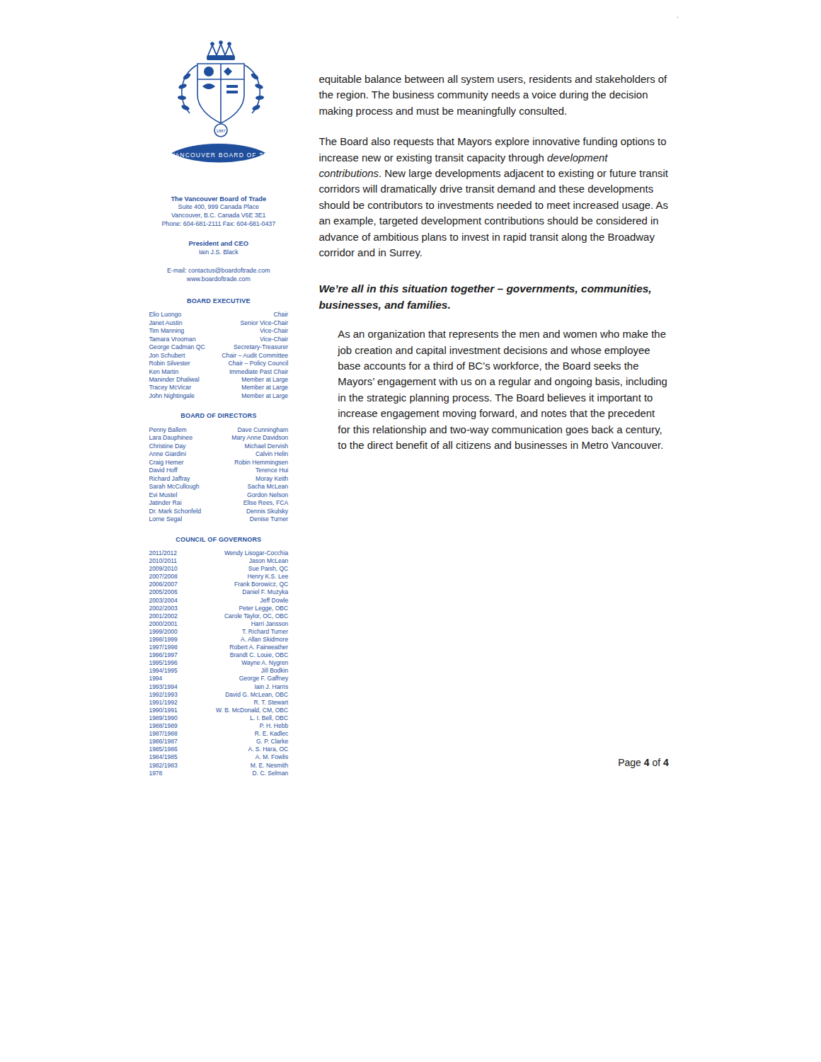·
1887 THE VANCOUVER BOARD OF TRADE
The Vancouver Board of Trade
Suite 400, 999 Canada Place
Vancouver, B.C. Canada V6E 3E1
Phone: 604-681-2111 Fax: 604-681-0437
President and CEO
Iain J.S. Black
E-mail: contactus@boardoftrade.com
www.boardoftrade.com
BOARD EXECUTIVE
| Elio Luongo | Chair |
| Janet Austin | Senior Vice-Chair |
| Tim Manning | Vice-Chair |
| Tamara Vrooman | Vice-Chair |
| George Cadman QC | Secretary-Treasurer |
| Jon Schubert | Chair – Audit Committee |
| Robin Silvester | Chair – Policy Council |
| Ken Martin | Immediate Past Chair |
| Maninder Dhaliwal | Member at Large |
| Tracey McVicar | Member at Large |
| John Nightingale | Member at Large |
BOARD OF DIRECTORS
| Penny Ballem | Dave Cunningham |
| Lara Dauphinee | Mary Anne Davidson |
| Christine Day | Michael Dervish |
| Anne Giardini | Calvin Helin |
| Craig Hemer | Robin Hemmingsen |
| David Hoff | Terence Hui |
| Richard Jaffray | Moray Keith |
| Sarah McCullough | Sacha McLean |
| Evi Mustel | Gordon Nelson |
| Jatinder Rai | Elise Rees, FCA |
| Dr. Mark Schonfeld | Dennis Skulsky |
| Lorne Segal | Denise Turner |
COUNCIL OF GOVERNORS
| 2011/2012 | Wendy Lisogar-Cocchia |
| 2010/2011 | Jason McLean |
| 2009/2010 | Sue Paish, QC |
| 2007/2008 | Henry K.S. Lee |
| 2006/2007 | Frank Borowicz, QC |
| 2005/2006 | Daniel F. Muzyka |
| 2003/2004 | Jeff Dowle |
| 2002/2003 | Peter Legge, OBC |
| 2001/2002 | Carole Taylor, OC, OBC |
| 2000/2001 | Harri Jansson |
| 1999/2000 | T. Richard Turner |
| 1998/1999 | A. Allan Skidmore |
| 1997/1998 | Robert A. Fairweather |
| 1996/1997 | Brandt C. Louie, OBC |
| 1995/1996 | Wayne A. Nygren |
| 1994/1995 | Jill Bodkin |
| 1994 | George F. Gaffney |
| 1993/1994 | Iain J. Harris |
| 1992/1993 | David G. McLean, OBC |
| 1991/1992 | R. T. Stewart |
| 1990/1991 | W. B. McDonald, CM, OBC |
| 1989/1990 | L. I. Bell, OBC |
| 1988/1989 | P. H. Hebb |
| 1987/1988 | R. E. Kadlec |
| 1986/1987 | G. P. Clarke |
| 1985/1986 | A. S. Hara, OC |
| 1984/1985 | A. M. Fowlis |
| 1982/1983 | M. E. Nesmith |
| 1978 | D. C. Selman |
equitable balance between all system users, residents and stakeholders of the region. The business community needs a voice during the decision making process and must be meaningfully consulted.
The Board also requests that Mayors explore innovative funding options to increase new or existing transit capacity through development contributions. New large developments adjacent to existing or future transit corridors will dramatically drive transit demand and these developments should be contributors to investments needed to meet increased usage. As an example, targeted development contributions should be considered in advance of ambitious plans to invest in rapid transit along the Broadway corridor and in Surrey.
We’re all in this situation together – governments, communities, businesses, and families.
As an organization that represents the men and women who make the job creation and capital investment decisions and whose employee base accounts for a third of BC’s workforce, the Board seeks the Mayors’ engagement with us on a regular and ongoing basis, including in the strategic planning process. The Board believes it important to increase engagement moving forward, and notes that the precedent for this relationship and two-way communication goes back a century, to the direct benefit of all citizens and businesses in Metro Vancouver.
Page 4 of 4